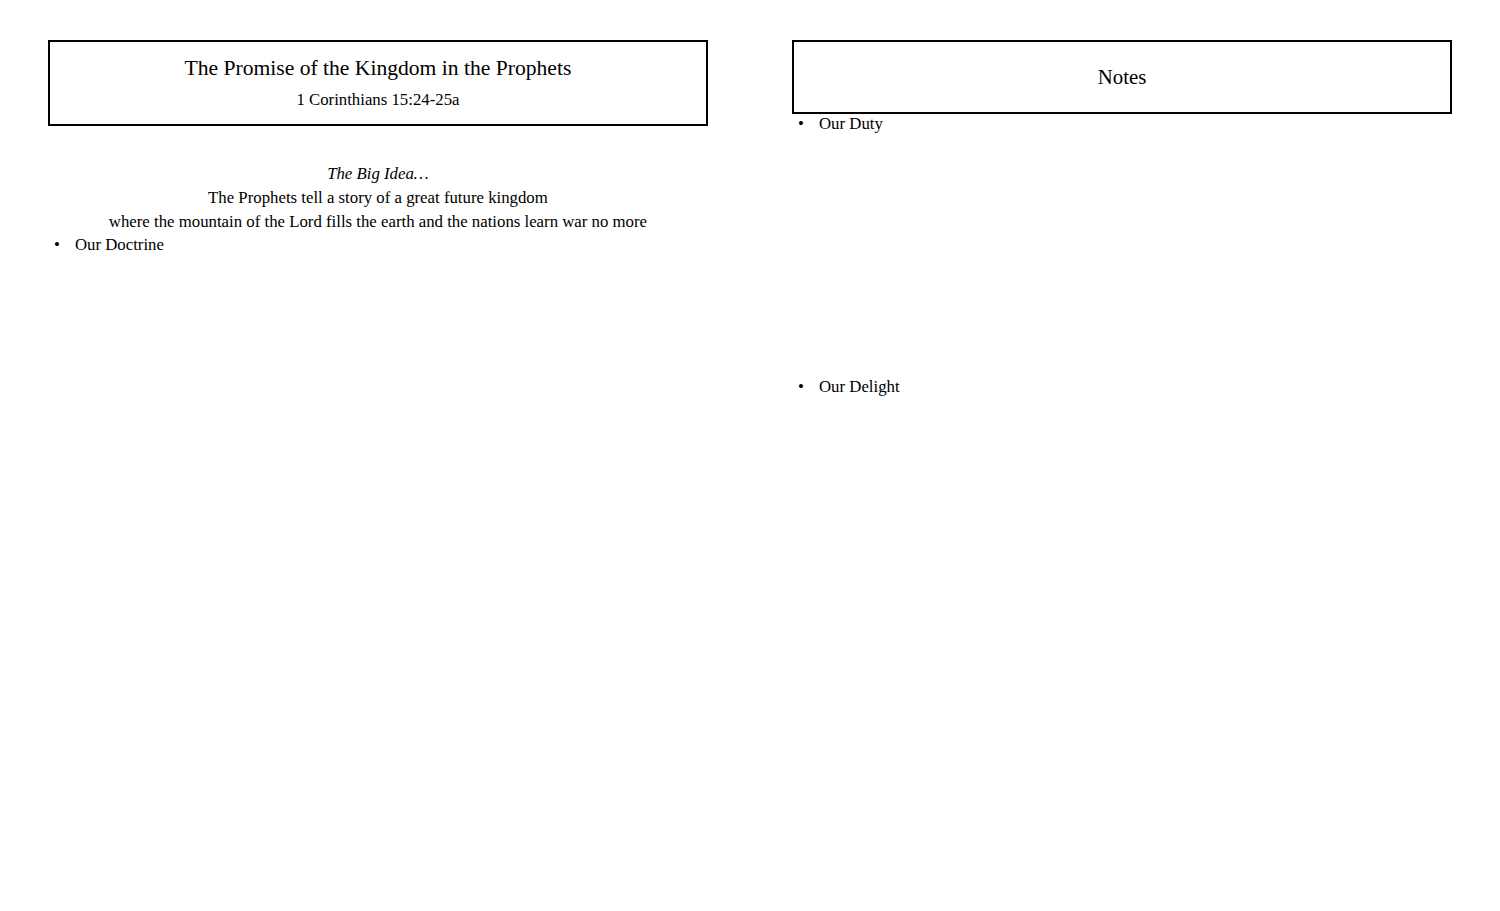The Promise of the Kingdom in the Prophets
1 Corinthians 15:24-25a
The Big Idea…
The Prophets tell a story of a great future kingdom
where the mountain of the Lord fills the earth and the nations learn war no more
Our Doctrine
Notes
Our Duty
Our Delight